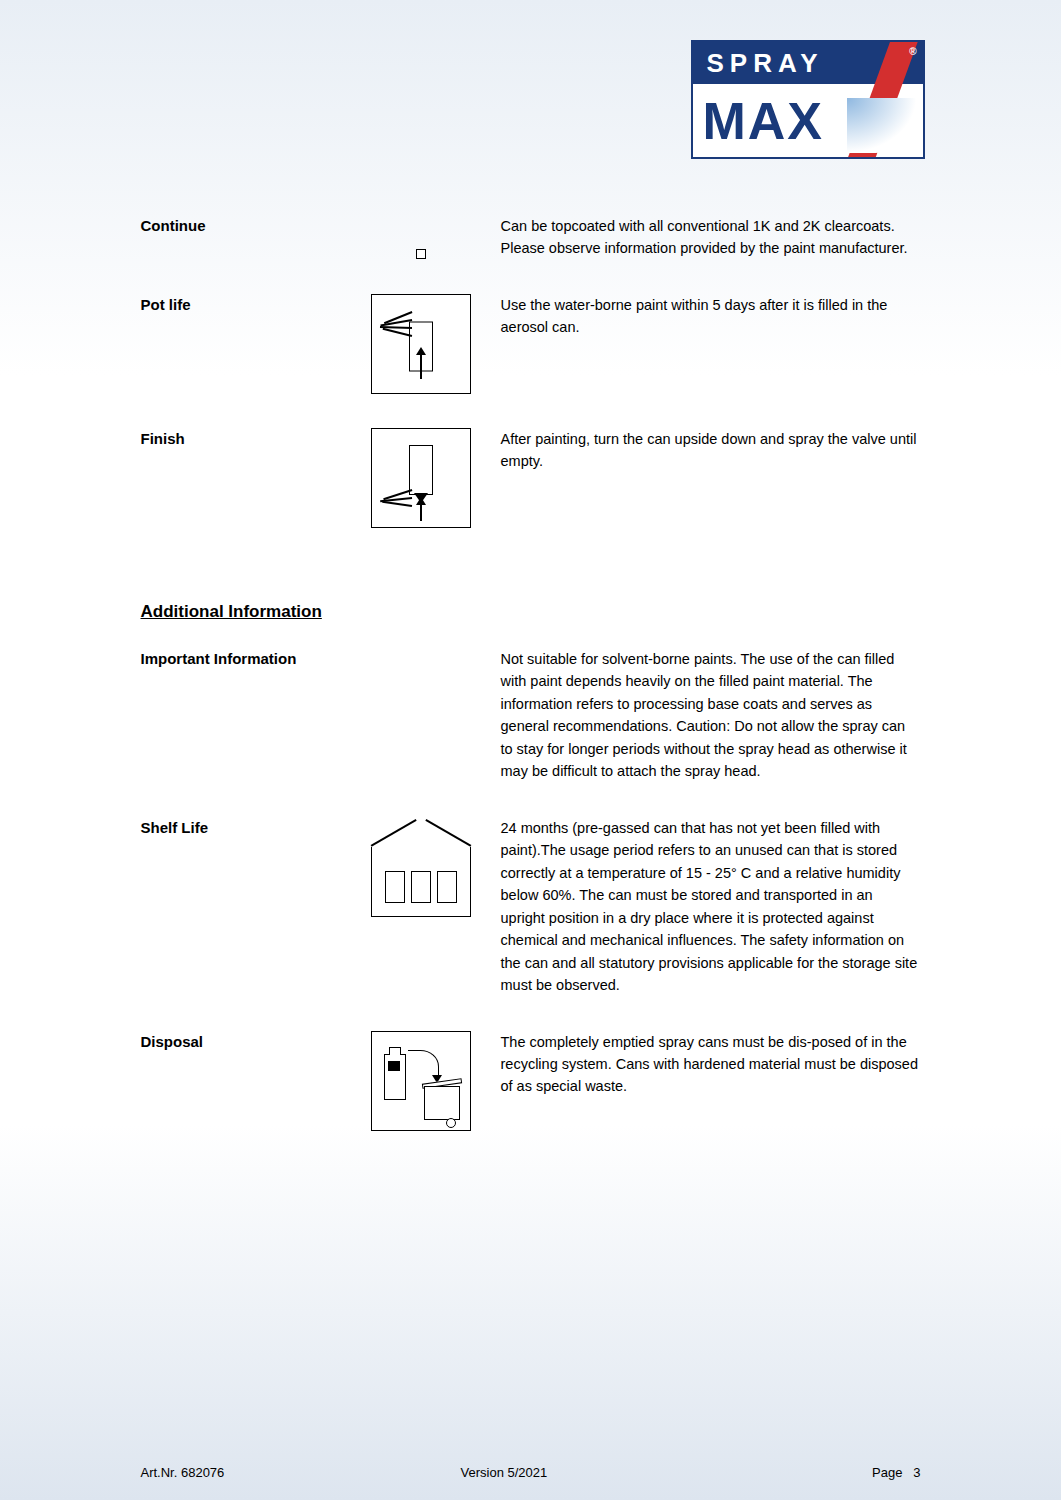SPRAY
MAX
®
Continue
Can be topcoated with all conventional 1K and 2K clearcoats. Please observe information provided by the paint manufacturer.
Pot life
Use the water-borne paint within 5 days after it is filled in the aerosol can.
Finish
After painting, turn the can upside down and spray the valve until empty.
Additional Information
Important Information
Not suitable for solvent-borne paints. The use of the can filled with paint depends heavily on the filled paint material. The information refers to processing base coats and serves as general recommendations. Caution: Do not allow the spray can to stay for longer periods without the spray head as otherwise it may be difficult to attach the spray head.
Shelf Life
24 months (pre-gassed can that has not yet been filled with paint).The usage period refers to an unused can that is stored correctly at a temperature of 15 - 25° C and a relative humidity below 60%. The can must be stored and transported in an upright position in a dry place where it is protected against chemical and mechanical influences. The safety information on the can and all statutory provisions applicable for the storage site must be observed.
Disposal
The completely emptied spray cans must be dis-posed of in the recycling system. Cans with hardened material must be disposed of as special waste.
Art.Nr. 682076
Version 5/2021
Page 3